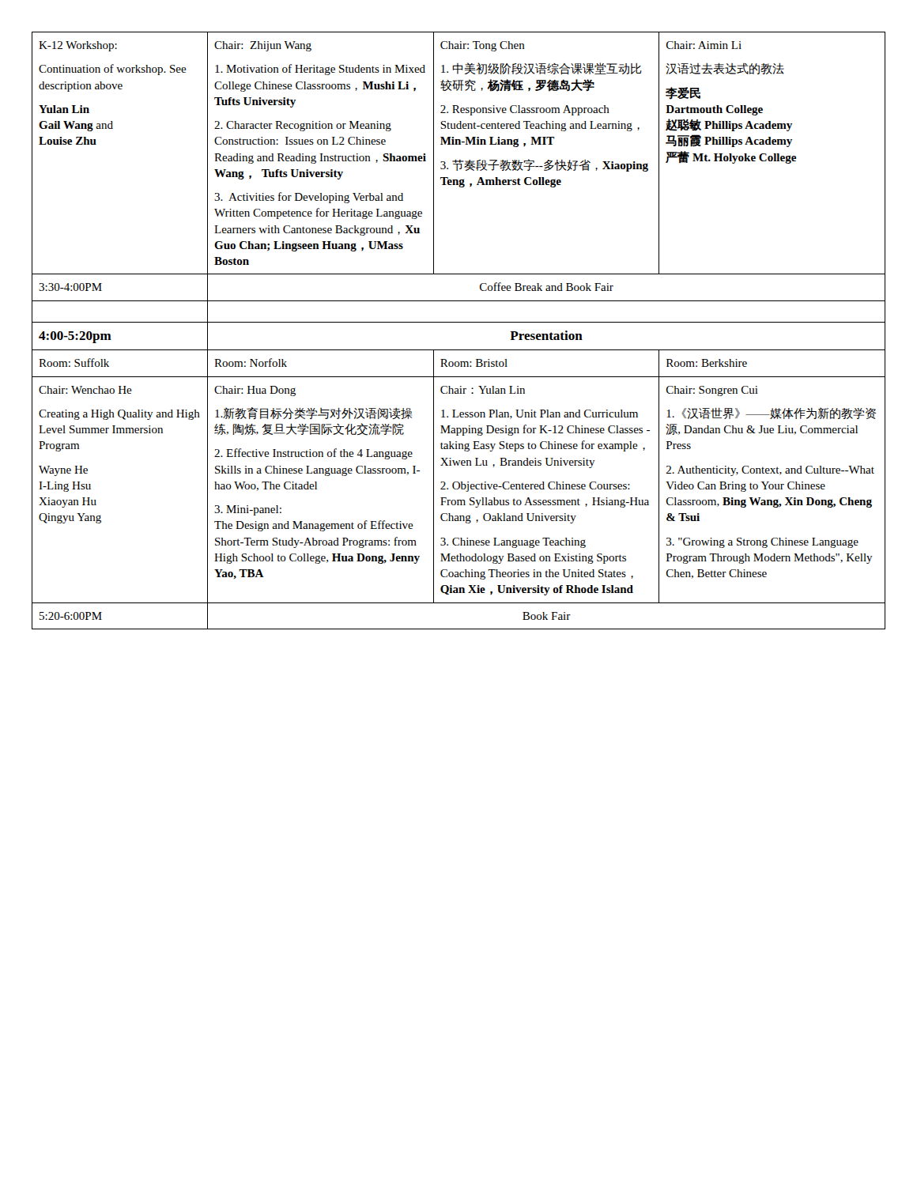| K-12 Workshop: Continuation of workshop. See description above Yulan Lin Gail Wang and Louise Zhu | Chair: Zhijun Wang 1. Motivation of Heritage Students in Mixed College Chinese Classrooms， Mushi Li，Tufts University 2. Character Recognition or Meaning Construction: Issues on L2 Chinese Reading and Reading Instruction， Shaomei Wang， Tufts University 3. Activities for Developing Verbal and Written Competence for Heritage Language Learners with Cantonese Background， Xu Guo Chan; Lingseen Huang，UMass Boston | Chair: Tong Chen 1. 中美初级阶段汉语综合课课堂互动比较研究， 杨清钰，罗德岛大学 2. Responsive Classroom Approach Student-centered Teaching and Learning， Min-Min Liang，MIT 3. 节奏段子教数字--多快好省， Xiaoping Teng，Amherst College | Chair: Aimin Li 汉语过去表达式的教法 李爱民 Dartmouth College 赵聪敏 Phillips Academy 马丽霞 Phillips Academy 严蕾 Mt. Holyoke College |
| 3:30-4:00PM | Coffee Break and Book Fair |
| 4:00-5:20pm | Presentation |
| Room: Suffolk | Room: Norfolk | Room: Bristol | Room: Berkshire |
| Chair: Wenchao He Creating a High Quality and High Level Summer Immersion Program Wayne He I-Ling Hsu Xiaoyan Hu Qingyu Yang | Chair: Hua Dong 1.新教育目标分类学与对外汉语阅读操练, 陶炼, 复旦大学国际文化交流学院 2. Effective Instruction of the 4 Language Skills in a Chinese Language Classroom, I-hao Woo, The Citadel 3. Mini-panel: The Design and Management of Effective Short-Term Study-Abroad Programs: from High School to College, Hua Dong, Jenny Yao, TBA | Chair：Yulan Lin 1. Lesson Plan, Unit Plan and Curriculum Mapping Design for K-12 Chinese Classes - taking Easy Steps to Chinese for example，Xiwen Lu，Brandeis University 2. Objective-Centered Chinese Courses: From Syllabus to Assessment，Hsiang-Hua Chang，Oakland University 3. Chinese Language Teaching Methodology Based on Existing Sports Coaching Theories in the United States， Qian Xie，University of Rhode Island | Chair: Songren Cui 1.《汉语世界》——媒体作为新的教学资源, Dandan Chu & Jue Liu, Commercial Press 2. Authenticity, Context, and Culture--What Video Can Bring to Your Chinese Classroom, Bing Wang, Xin Dong, Cheng & Tsui 3. "Growing a Strong Chinese Language Program Through Modern Methods", Kelly Chen, Better Chinese |
| 5:20-6:00PM | Book Fair |